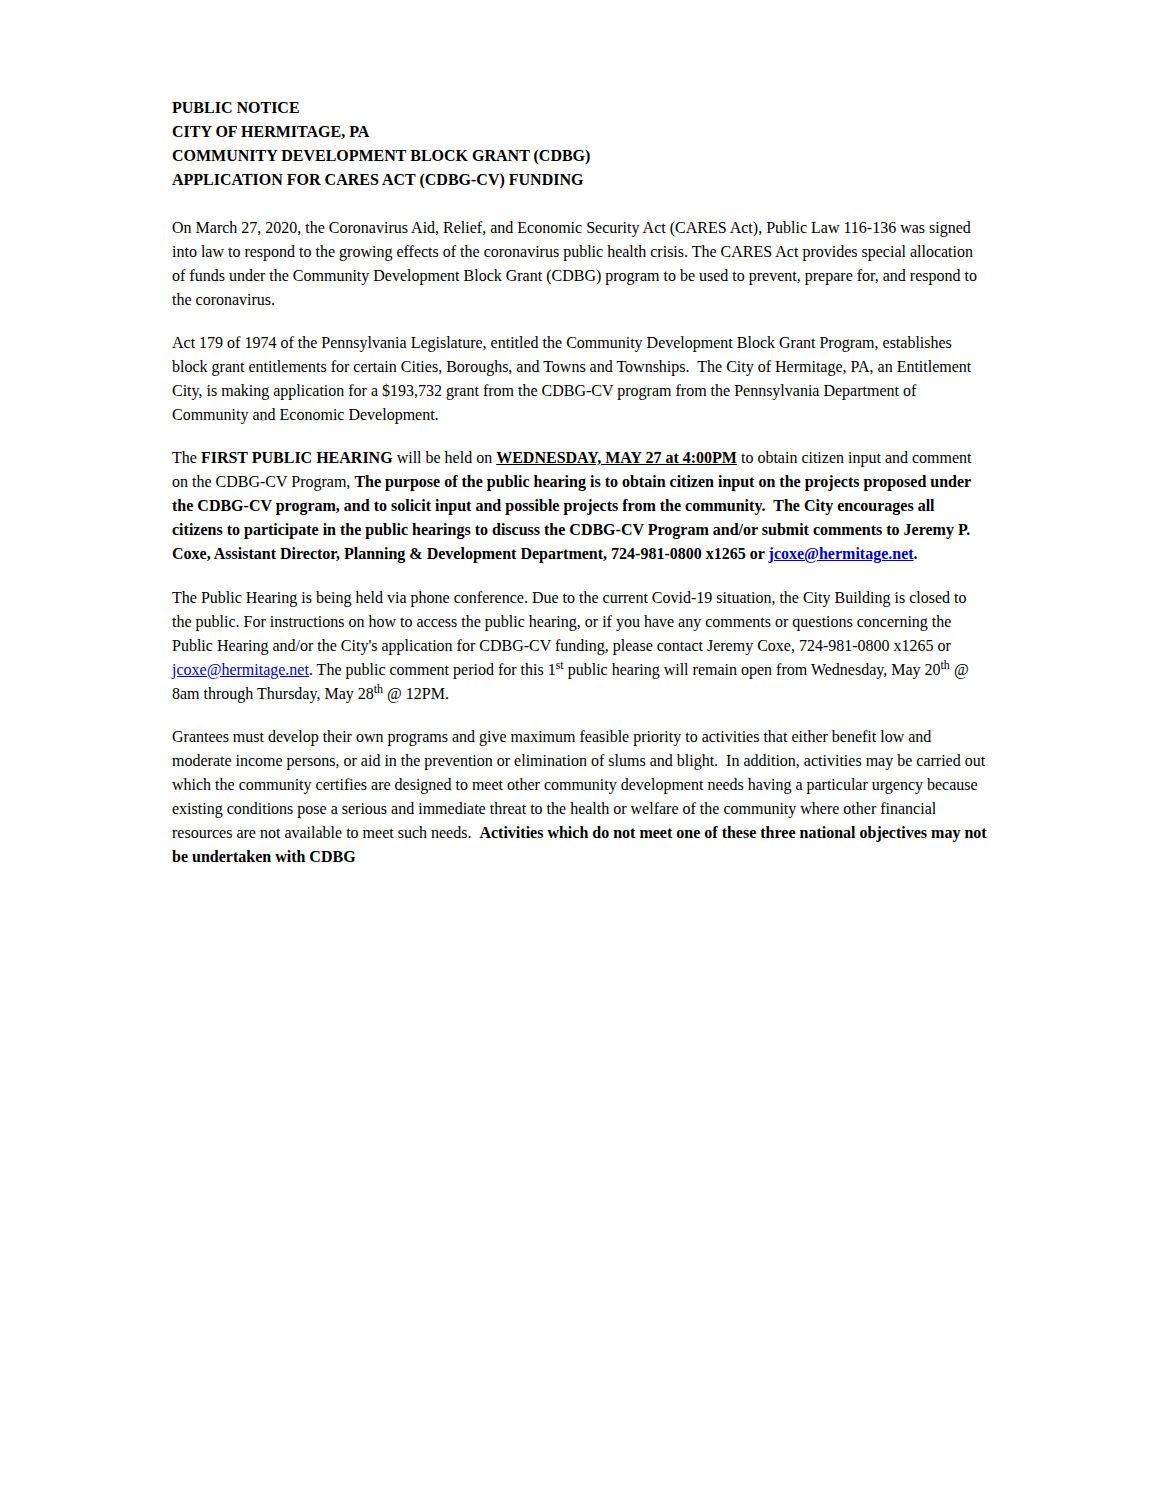PUBLIC NOTICE
CITY OF HERMITAGE, PA
COMMUNITY DEVELOPMENT BLOCK GRANT (CDBG)
APPLICATION FOR CARES ACT (CDBG-CV) FUNDING
On March 27, 2020, the Coronavirus Aid, Relief, and Economic Security Act (CARES Act), Public Law 116-136 was signed into law to respond to the growing effects of the coronavirus public health crisis. The CARES Act provides special allocation of funds under the Community Development Block Grant (CDBG) program to be used to prevent, prepare for, and respond to the coronavirus.
Act 179 of 1974 of the Pennsylvania Legislature, entitled the Community Development Block Grant Program, establishes block grant entitlements for certain Cities, Boroughs, and Towns and Townships. The City of Hermitage, PA, an Entitlement City, is making application for a $193,732 grant from the CDBG-CV program from the Pennsylvania Department of Community and Economic Development.
The FIRST PUBLIC HEARING will be held on WEDNESDAY, MAY 27 at 4:00PM to obtain citizen input and comment on the CDBG-CV Program, The purpose of the public hearing is to obtain citizen input on the projects proposed under the CDBG-CV program, and to solicit input and possible projects from the community. The City encourages all citizens to participate in the public hearings to discuss the CDBG-CV Program and/or submit comments to Jeremy P. Coxe, Assistant Director, Planning & Development Department, 724-981-0800 x1265 or jcoxe@hermitage.net.
The Public Hearing is being held via phone conference. Due to the current Covid-19 situation, the City Building is closed to the public. For instructions on how to access the public hearing, or if you have any comments or questions concerning the Public Hearing and/or the City's application for CDBG-CV funding, please contact Jeremy Coxe, 724-981-0800 x1265 or jcoxe@hermitage.net. The public comment period for this 1st public hearing will remain open from Wednesday, May 20th @ 8am through Thursday, May 28th @ 12PM.
Grantees must develop their own programs and give maximum feasible priority to activities that either benefit low and moderate income persons, or aid in the prevention or elimination of slums and blight. In addition, activities may be carried out which the community certifies are designed to meet other community development needs having a particular urgency because existing conditions pose a serious and immediate threat to the health or welfare of the community where other financial resources are not available to meet such needs. Activities which do not meet one of these three national objectives may not be undertaken with CDBG